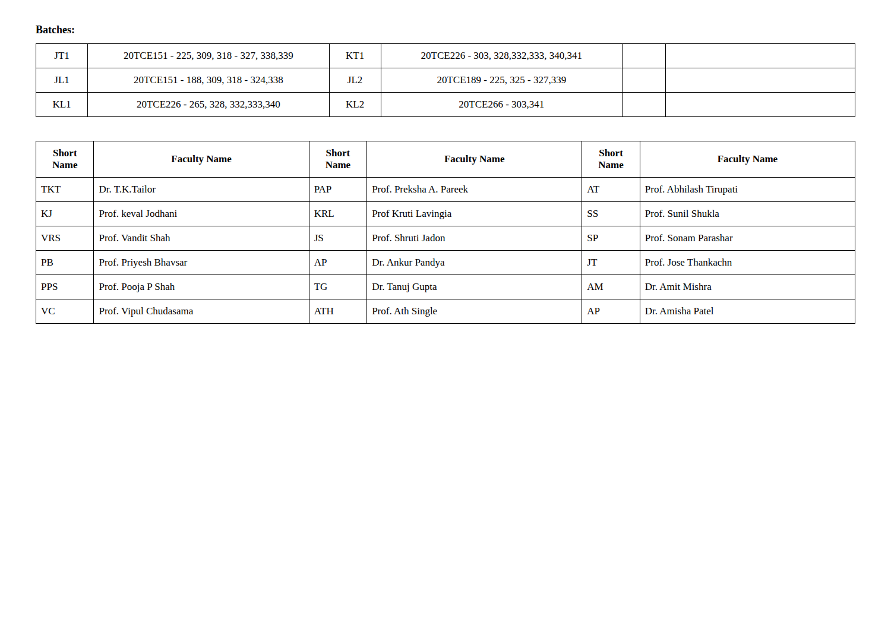Batches:
| JT1 | 20TCE151 - 225, 309, 318 - 327, 338,339 | KT1 | 20TCE226 - 303, 328,332,333, 340,341 | | |
| JL1 | 20TCE151 - 188, 309, 318 - 324,338 | JL2 | 20TCE189 - 225, 325 - 327,339 | | |
| KL1 | 20TCE226 - 265, 328, 332,333,340 | KL2 | 20TCE266 - 303,341 | | |
| Short Name | Faculty Name | Short Name | Faculty Name | Short Name | Faculty Name |
| --- | --- | --- | --- | --- | --- |
| TKT | Dr. T.K.Tailor | PAP | Prof. Preksha A. Pareek | AT | Prof. Abhilash Tirupati |
| KJ | Prof. keval Jodhani | KRL | Prof Kruti Lavingia | SS | Prof. Sunil Shukla |
| VRS | Prof. Vandit Shah | JS | Prof. Shruti Jadon | SP | Prof. Sonam Parashar |
| PB | Prof. Priyesh Bhavsar | AP | Dr. Ankur Pandya | JT | Prof. Jose Thankachn |
| PPS | Prof. Pooja P Shah | TG | Dr. Tanuj Gupta | AM | Dr. Amit Mishra |
| VC | Prof. Vipul Chudasama | ATH | Prof. Ath Single | AP | Dr. Amisha Patel |